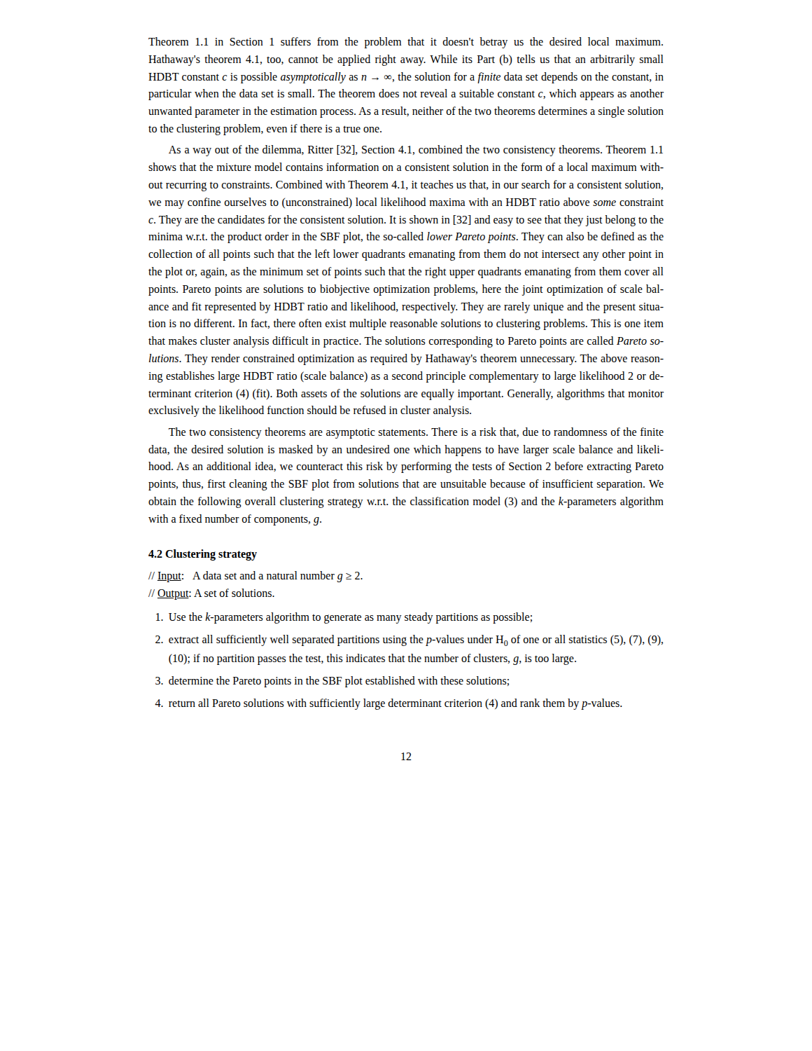Theorem 1.1 in Section 1 suffers from the problem that it doesn't betray us the desired local maximum. Hathaway's theorem 4.1, too, cannot be applied right away. While its Part (b) tells us that an arbitrarily small HDBT constant c is possible asymptotically as n → ∞, the solution for a finite data set depends on the constant, in particular when the data set is small. The theorem does not reveal a suitable constant c, which appears as another unwanted parameter in the estimation process. As a result, neither of the two theorems determines a single solution to the clustering problem, even if there is a true one.
As a way out of the dilemma, Ritter [32], Section 4.1, combined the two consistency theorems. Theorem 1.1 shows that the mixture model contains information on a consistent solution in the form of a local maximum without recurring to constraints. Combined with Theorem 4.1, it teaches us that, in our search for a consistent solution, we may confine ourselves to (unconstrained) local likelihood maxima with an HDBT ratio above some constraint c. They are the candidates for the consistent solution. It is shown in [32] and easy to see that they just belong to the minima w.r.t. the product order in the SBF plot, the so-called lower Pareto points. They can also be defined as the collection of all points such that the left lower quadrants emanating from them do not intersect any other point in the plot or, again, as the minimum set of points such that the right upper quadrants emanating from them cover all points. Pareto points are solutions to biobjective optimization problems, here the joint optimization of scale balance and fit represented by HDBT ratio and likelihood, respectively. They are rarely unique and the present situation is no different. In fact, there often exist multiple reasonable solutions to clustering problems. This is one item that makes cluster analysis difficult in practice. The solutions corresponding to Pareto points are called Pareto solutions. They render constrained optimization as required by Hathaway's theorem unnecessary. The above reasoning establishes large HDBT ratio (scale balance) as a second principle complementary to large likelihood 2 or determinant criterion (4) (fit). Both assets of the solutions are equally important. Generally, algorithms that monitor exclusively the likelihood function should be refused in cluster analysis.
The two consistency theorems are asymptotic statements. There is a risk that, due to randomness of the finite data, the desired solution is masked by an undesired one which happens to have larger scale balance and likelihood. As an additional idea, we counteract this risk by performing the tests of Section 2 before extracting Pareto points, thus, first cleaning the SBF plot from solutions that are unsuitable because of insufficient separation. We obtain the following overall clustering strategy w.r.t. the classification model (3) and the k-parameters algorithm with a fixed number of components, g.
4.2 Clustering strategy
// Input: A data set and a natural number g ≥ 2.
// Output: A set of solutions.
Use the k-parameters algorithm to generate as many steady partitions as possible;
extract all sufficiently well separated partitions using the p-values under H0 of one or all statistics (5), (7), (9), (10); if no partition passes the test, this indicates that the number of clusters, g, is too large.
determine the Pareto points in the SBF plot established with these solutions;
return all Pareto solutions with sufficiently large determinant criterion (4) and rank them by p-values.
12